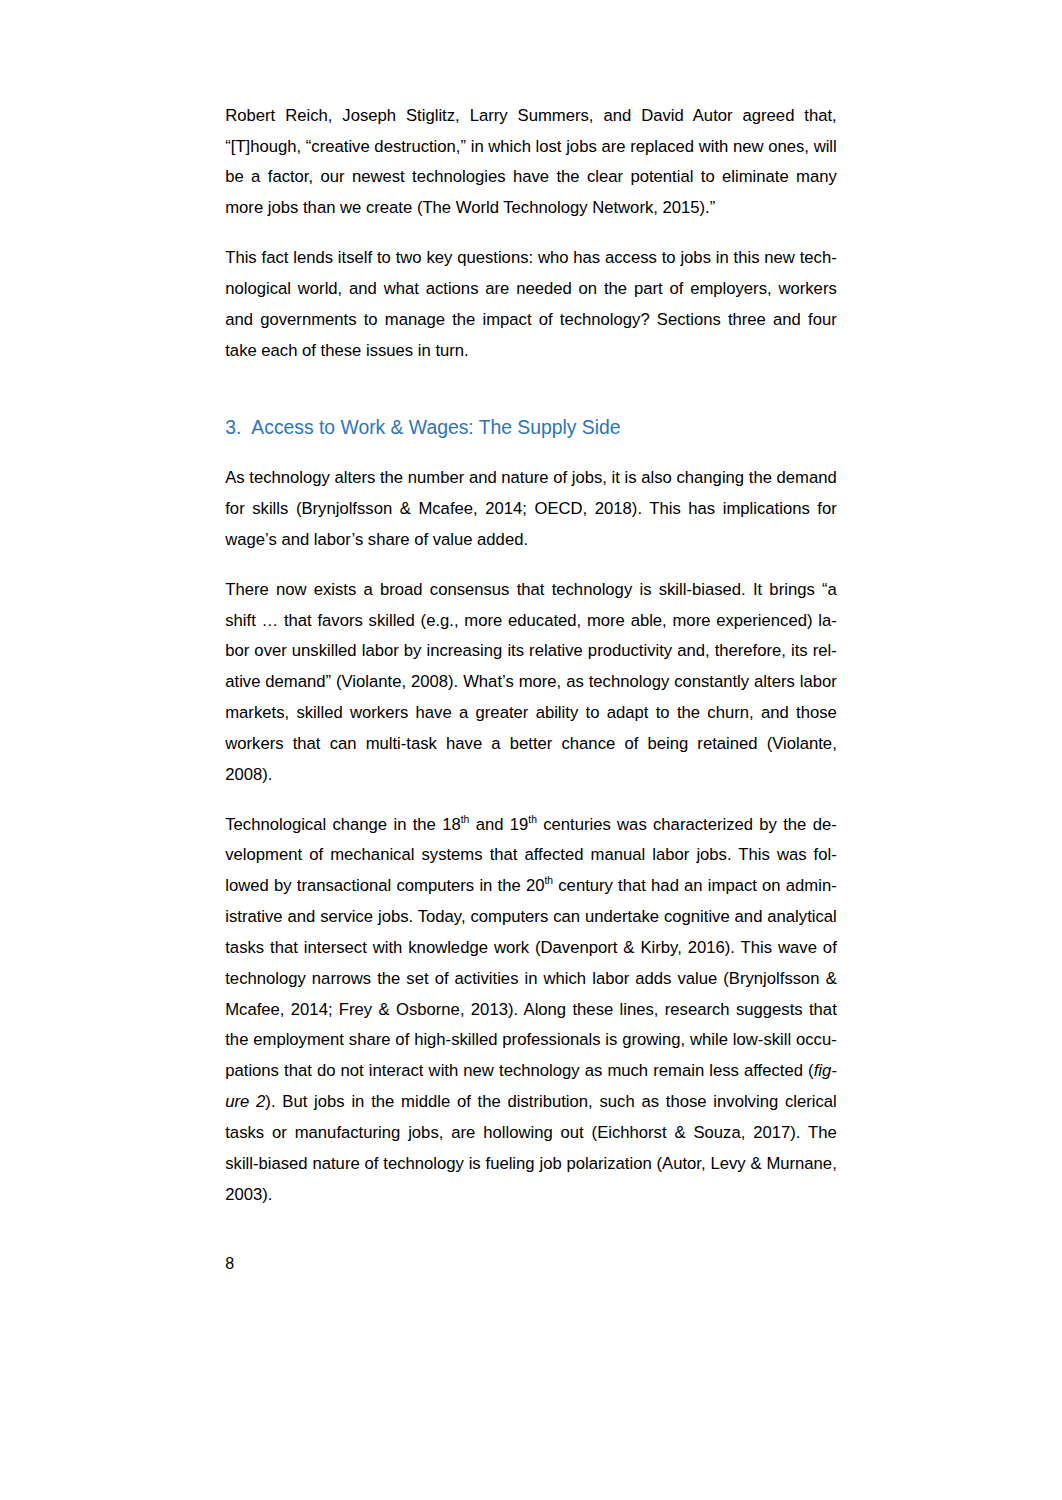Robert Reich, Joseph Stiglitz, Larry Summers, and David Autor agreed that, “[T]hough, “creative destruction,” in which lost jobs are replaced with new ones, will be a factor, our newest technologies have the clear potential to eliminate many more jobs than we create (The World Technology Network, 2015).”
This fact lends itself to two key questions: who has access to jobs in this new technological world, and what actions are needed on the part of employers, workers and governments to manage the impact of technology? Sections three and four take each of these issues in turn.
3. Access to Work & Wages: The Supply Side
As technology alters the number and nature of jobs, it is also changing the demand for skills (Brynjolfsson & Mcafee, 2014; OECD, 2018). This has implications for wage’s and labor’s share of value added.
There now exists a broad consensus that technology is skill-biased. It brings “a shift … that favors skilled (e.g., more educated, more able, more experienced) labor over unskilled labor by increasing its relative productivity and, therefore, its relative demand” (Violante, 2008). What’s more, as technology constantly alters labor markets, skilled workers have a greater ability to adapt to the churn, and those workers that can multi-task have a better chance of being retained (Violante, 2008).
Technological change in the 18th and 19th centuries was characterized by the development of mechanical systems that affected manual labor jobs. This was followed by transactional computers in the 20th century that had an impact on administrative and service jobs. Today, computers can undertake cognitive and analytical tasks that intersect with knowledge work (Davenport & Kirby, 2016). This wave of technology narrows the set of activities in which labor adds value (Brynjolfsson & Mcafee, 2014; Frey & Osborne, 2013). Along these lines, research suggests that the employment share of high-skilled professionals is growing, while low-skill occupations that do not interact with new technology as much remain less affected (figure 2). But jobs in the middle of the distribution, such as those involving clerical tasks or manufacturing jobs, are hollowing out (Eichhorst & Souza, 2017). The skill-biased nature of technology is fueling job polarization (Autor, Levy & Murnane, 2003).
8